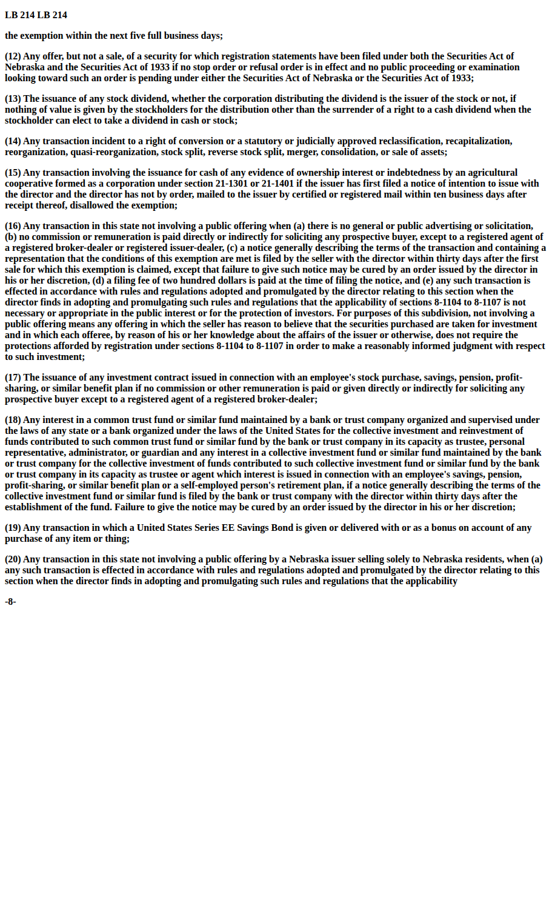LB 214 LB 214
the exemption within the next five full business days;
(12) Any offer, but not a sale, of a security for which registration statements have been filed under both the Securities Act of Nebraska and the Securities Act of 1933 if no stop order or refusal order is in effect and no public proceeding or examination looking toward such an order is pending under either the Securities Act of Nebraska or the Securities Act of 1933;
(13) The issuance of any stock dividend, whether the corporation distributing the dividend is the issuer of the stock or not, if nothing of value is given by the stockholders for the distribution other than the surrender of a right to a cash dividend when the stockholder can elect to take a dividend in cash or stock;
(14) Any transaction incident to a right of conversion or a statutory or judicially approved reclassification, recapitalization, reorganization, quasi-reorganization, stock split, reverse stock split, merger, consolidation, or sale of assets;
(15) Any transaction involving the issuance for cash of any evidence of ownership interest or indebtedness by an agricultural cooperative formed as a corporation under section 21-1301 or 21-1401 if the issuer has first filed a notice of intention to issue with the director and the director has not by order, mailed to the issuer by certified or registered mail within ten business days after receipt thereof, disallowed the exemption;
(16) Any transaction in this state not involving a public offering when (a) there is no general or public advertising or solicitation, (b) no commission or remuneration is paid directly or indirectly for soliciting any prospective buyer, except to a registered agent of a registered broker-dealer or registered issuer-dealer, (c) a notice generally describing the terms of the transaction and containing a representation that the conditions of this exemption are met is filed by the seller with the director within thirty days after the first sale for which this exemption is claimed, except that failure to give such notice may be cured by an order issued by the director in his or her discretion, (d) a filing fee of two hundred dollars is paid at the time of filing the notice, and (e) any such transaction is effected in accordance with rules and regulations adopted and promulgated by the director relating to this section when the director finds in adopting and promulgating such rules and regulations that the applicability of sections 8-1104 to 8-1107 is not necessary or appropriate in the public interest or for the protection of investors. For purposes of this subdivision, not involving a public offering means any offering in which the seller has reason to believe that the securities purchased are taken for investment and in which each offeree, by reason of his or her knowledge about the affairs of the issuer or otherwise, does not require the protections afforded by registration under sections 8-1104 to 8-1107 in order to make a reasonably informed judgment with respect to such investment;
(17) The issuance of any investment contract issued in connection with an employee's stock purchase, savings, pension, profit-sharing, or similar benefit plan if no commission or other remuneration is paid or given directly or indirectly for soliciting any prospective buyer except to a registered agent of a registered broker-dealer;
(18) Any interest in a common trust fund or similar fund maintained by a bank or trust company organized and supervised under the laws of any state or a bank organized under the laws of the United States for the collective investment and reinvestment of funds contributed to such common trust fund or similar fund by the bank or trust company in its capacity as trustee, personal representative, administrator, or guardian and any interest in a collective investment fund or similar fund maintained by the bank or trust company for the collective investment of funds contributed to such collective investment fund or similar fund by the bank or trust company in its capacity as trustee or agent which interest is issued in connection with an employee's savings, pension, profit-sharing, or similar benefit plan or a self-employed person's retirement plan, if a notice generally describing the terms of the collective investment fund or similar fund is filed by the bank or trust company with the director within thirty days after the establishment of the fund. Failure to give the notice may be cured by an order issued by the director in his or her discretion;
(19) Any transaction in which a United States Series EE Savings Bond is given or delivered with or as a bonus on account of any purchase of any item or thing;
(20) Any transaction in this state not involving a public offering by a Nebraska issuer selling solely to Nebraska residents, when (a) any such transaction is effected in accordance with rules and regulations adopted and promulgated by the director relating to this section when the director finds in adopting and promulgating such rules and regulations that the applicability
-8-